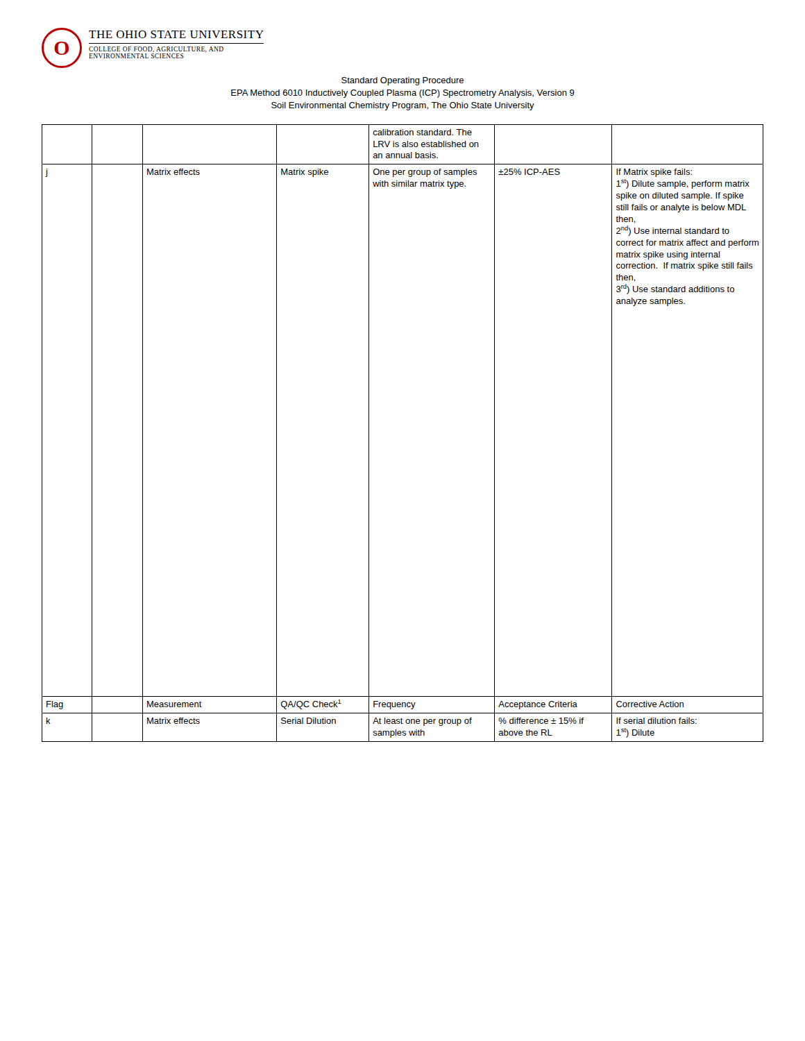O
THE OHIO STATE UNIVERSITY
College of Food, Agriculture, and
Environmental Sciences
Standard Operating Procedure
EPA Method 6010 Inductively Coupled Plasma (ICP) Spectrometry Analysis, Version 9
Soil Environmental Chemistry Program, The Ohio State University
| | | | | calibration standard. The LRV is also established on an annual basis. | | |
| j | | Matrix effects | Matrix spike | One per group of samples with similar matrix type. | ±25% ICP-AES | If Matrix spike fails: 1 st ) Dilute sample, perform matrix spike on diluted sample. If spike still fails or analyte is below MDL then, 2 nd ) Use internal standard to correct for matrix affect and perform matrix spike using internal correction. If matrix spike still fails then, 3 rd ) Use standard additions to analyze samples. |
| Flag | | Measurement | QA/QC Check 1 | Frequency | Acceptance Criteria | Corrective Action |
| k | | Matrix effects | Serial Dilution | At least one per group of samples with | % difference ± 15% if above the RL | If serial dilution fails: 1 st ) Dilute |